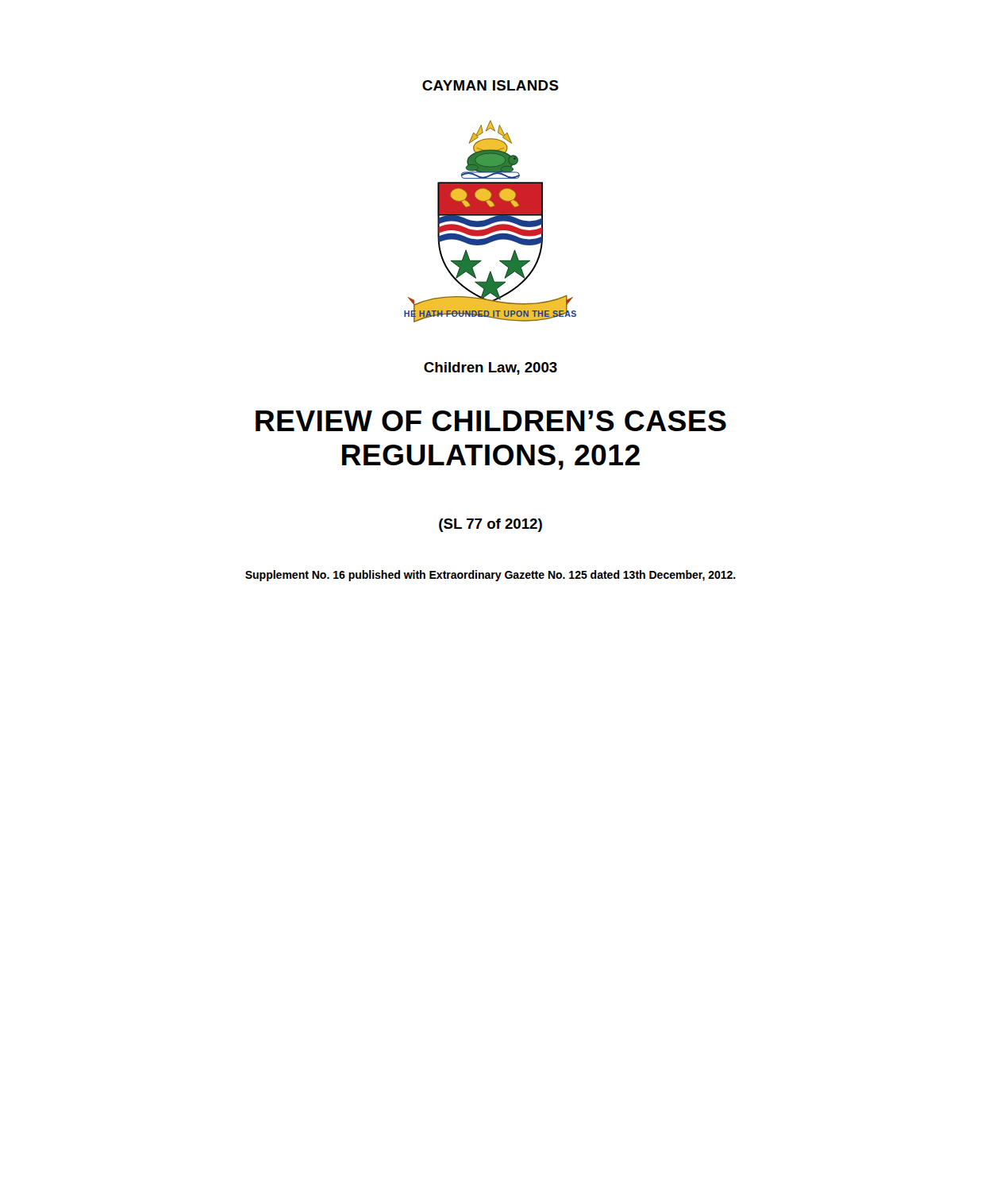CAYMAN ISLANDS
HE HATH FOUNDED IT UPON THE SEAS
Children Law, 2003
REVIEW OF CHILDREN’S CASES
REGULATIONS, 2012
(SL 77 of 2012)
Supplement No. 16 published with Extraordinary Gazette No. 125 dated 13th December, 2012.